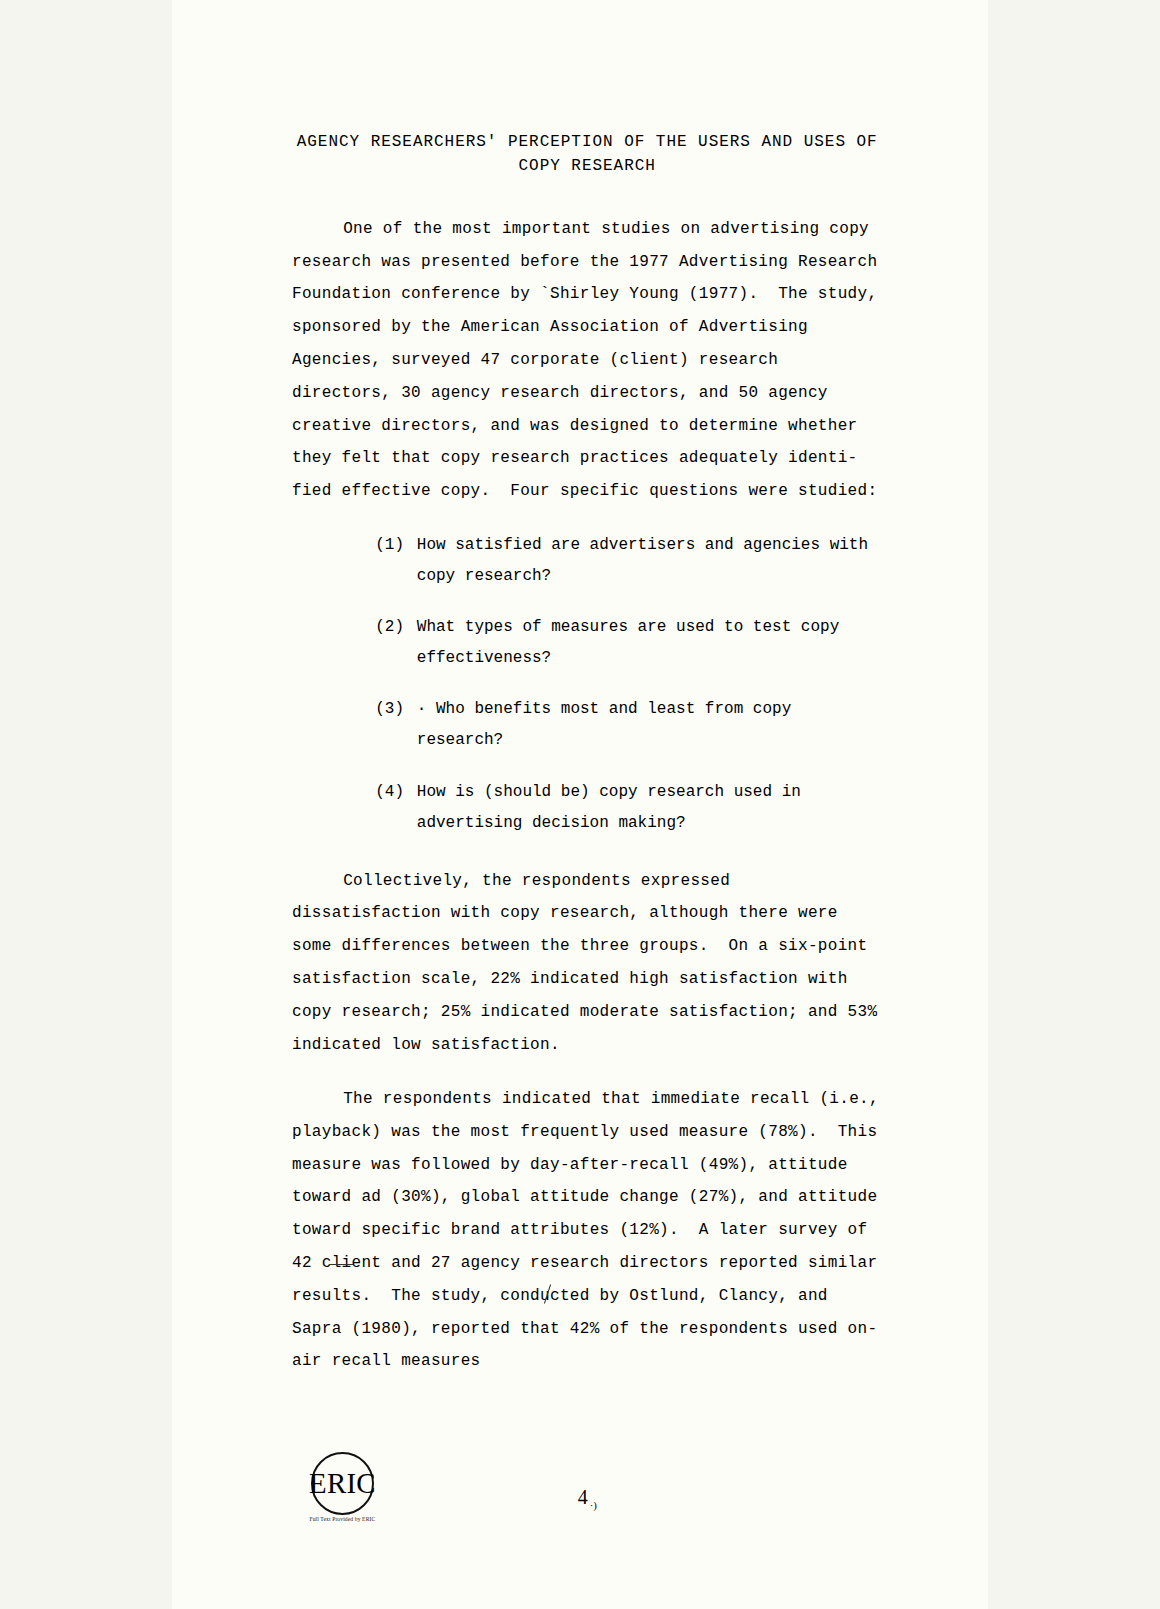AGENCY RESEARCHERS' PERCEPTION OF THE USERS AND USES OF COPY RESEARCH
One of the most important studies on advertising copy research was presented before the 1977 Advertising Research Foundation conference by `Shirley Young (1977). The study, sponsored by the American Association of Advertising Agencies, surveyed 47 corporate (client) research directors, 30 agency research directors, and 50 agency creative directors, and was designed to determine whether they felt that copy research practices adequately identi- fied effective copy. Four specific questions were studied:
(1) How satisfied are advertisers and agencies with copy research?
(2) What types of measures are used to test copy effectiveness?
(3)· Who benefits most and least from copy research?
(4) How is (should be) copy research used in advertising decision making?
Collectively, the respondents expressed dissatisfaction with copy research, although there were some differences between the three groups. On a six-point satisfaction scale, 22% indicated high satisfaction with copy research; 25% indicated moderate satisfaction; and 53% indicated low satisfaction.
The respondents indicated that immediate recall (i.e., playback) was the most frequently used measure (78%). This measure was followed by day-after-recall (49%), attitude toward ad (30%), global attitude change (27%), and attitude toward specific brand attributes (12%). A later survey of 42 client and 27 agency research directors reported similar results. The study, conducted by Ostlund, Clancy, and Sapra (1980), reported that 42% of the respondents used on-air recall measures
ERIC
Full Text Provided by ERIC
4·)